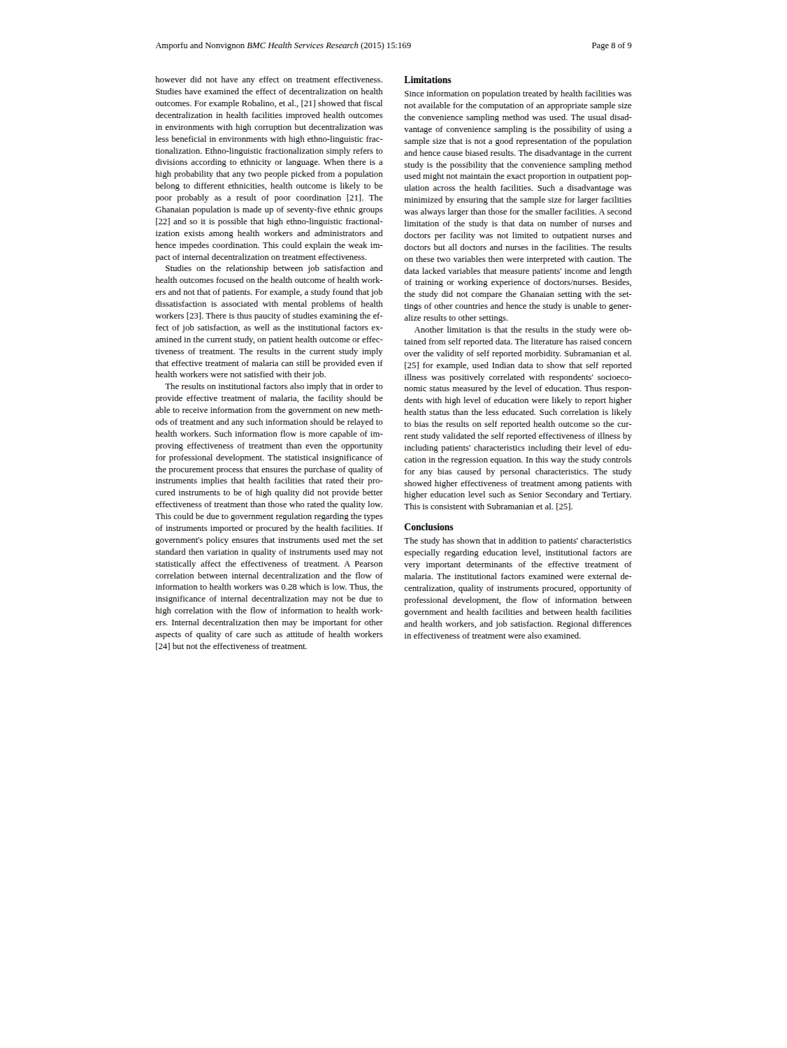Amporfu and Nonvignon BMC Health Services Research (2015) 15:169 Page 8 of 9
however did not have any effect on treatment effectiveness. Studies have examined the effect of decentralization on health outcomes. For example Robalino, et al., [21] showed that fiscal decentralization in health facilities improved health outcomes in environments with high corruption but decentralization was less beneficial in environments with high ethno-linguistic fractionalization. Ethno-linguistic fractionalization simply refers to divisions according to ethnicity or language. When there is a high probability that any two people picked from a population belong to different ethnicities, health outcome is likely to be poor probably as a result of poor coordination [21]. The Ghanaian population is made up of seventy-five ethnic groups [22] and so it is possible that high ethno-linguistic fractionalization exists among health workers and administrators and hence impedes coordination. This could explain the weak impact of internal decentralization on treatment effectiveness.
Studies on the relationship between job satisfaction and health outcomes focused on the health outcome of health workers and not that of patients. For example, a study found that job dissatisfaction is associated with mental problems of health workers [23]. There is thus paucity of studies examining the effect of job satisfaction, as well as the institutional factors examined in the current study, on patient health outcome or effectiveness of treatment. The results in the current study imply that effective treatment of malaria can still be provided even if health workers were not satisfied with their job.
The results on institutional factors also imply that in order to provide effective treatment of malaria, the facility should be able to receive information from the government on new methods of treatment and any such information should be relayed to health workers. Such information flow is more capable of improving effectiveness of treatment than even the opportunity for professional development. The statistical insignificance of the procurement process that ensures the purchase of quality of instruments implies that health facilities that rated their procured instruments to be of high quality did not provide better effectiveness of treatment than those who rated the quality low. This could be due to government regulation regarding the types of instruments imported or procured by the health facilities. If government's policy ensures that instruments used met the set standard then variation in quality of instruments used may not statistically affect the effectiveness of treatment. A Pearson correlation between internal decentralization and the flow of information to health workers was 0.28 which is low. Thus, the insignificance of internal decentralization may not be due to high correlation with the flow of information to health workers. Internal decentralization then may be important for other aspects of quality of care such as attitude of health workers [24] but not the effectiveness of treatment.
Limitations
Since information on population treated by health facilities was not available for the computation of an appropriate sample size the convenience sampling method was used. The usual disadvantage of convenience sampling is the possibility of using a sample size that is not a good representation of the population and hence cause biased results. The disadvantage in the current study is the possibility that the convenience sampling method used might not maintain the exact proportion in outpatient population across the health facilities. Such a disadvantage was minimized by ensuring that the sample size for larger facilities was always larger than those for the smaller facilities. A second limitation of the study is that data on number of nurses and doctors per facility was not limited to outpatient nurses and doctors but all doctors and nurses in the facilities. The results on these two variables then were interpreted with caution. The data lacked variables that measure patients' income and length of training or working experience of doctors/nurses. Besides, the study did not compare the Ghanaian setting with the settings of other countries and hence the study is unable to generalize results to other settings.
Another limitation is that the results in the study were obtained from self reported data. The literature has raised concern over the validity of self reported morbidity. Subramanian et al. [25] for example, used Indian data to show that self reported illness was positively correlated with respondents' socioeconomic status measured by the level of education. Thus respondents with high level of education were likely to report higher health status than the less educated. Such correlation is likely to bias the results on self reported health outcome so the current study validated the self reported effectiveness of illness by including patients' characteristics including their level of education in the regression equation. In this way the study controls for any bias caused by personal characteristics. The study showed higher effectiveness of treatment among patients with higher education level such as Senior Secondary and Tertiary. This is consistent with Subramanian et al. [25].
Conclusions
The study has shown that in addition to patients' characteristics especially regarding education level, institutional factors are very important determinants of the effective treatment of malaria. The institutional factors examined were external decentralization, quality of instruments procured, opportunity of professional development, the flow of information between government and health facilities and between health facilities and health workers, and job satisfaction. Regional differences in effectiveness of treatment were also examined.